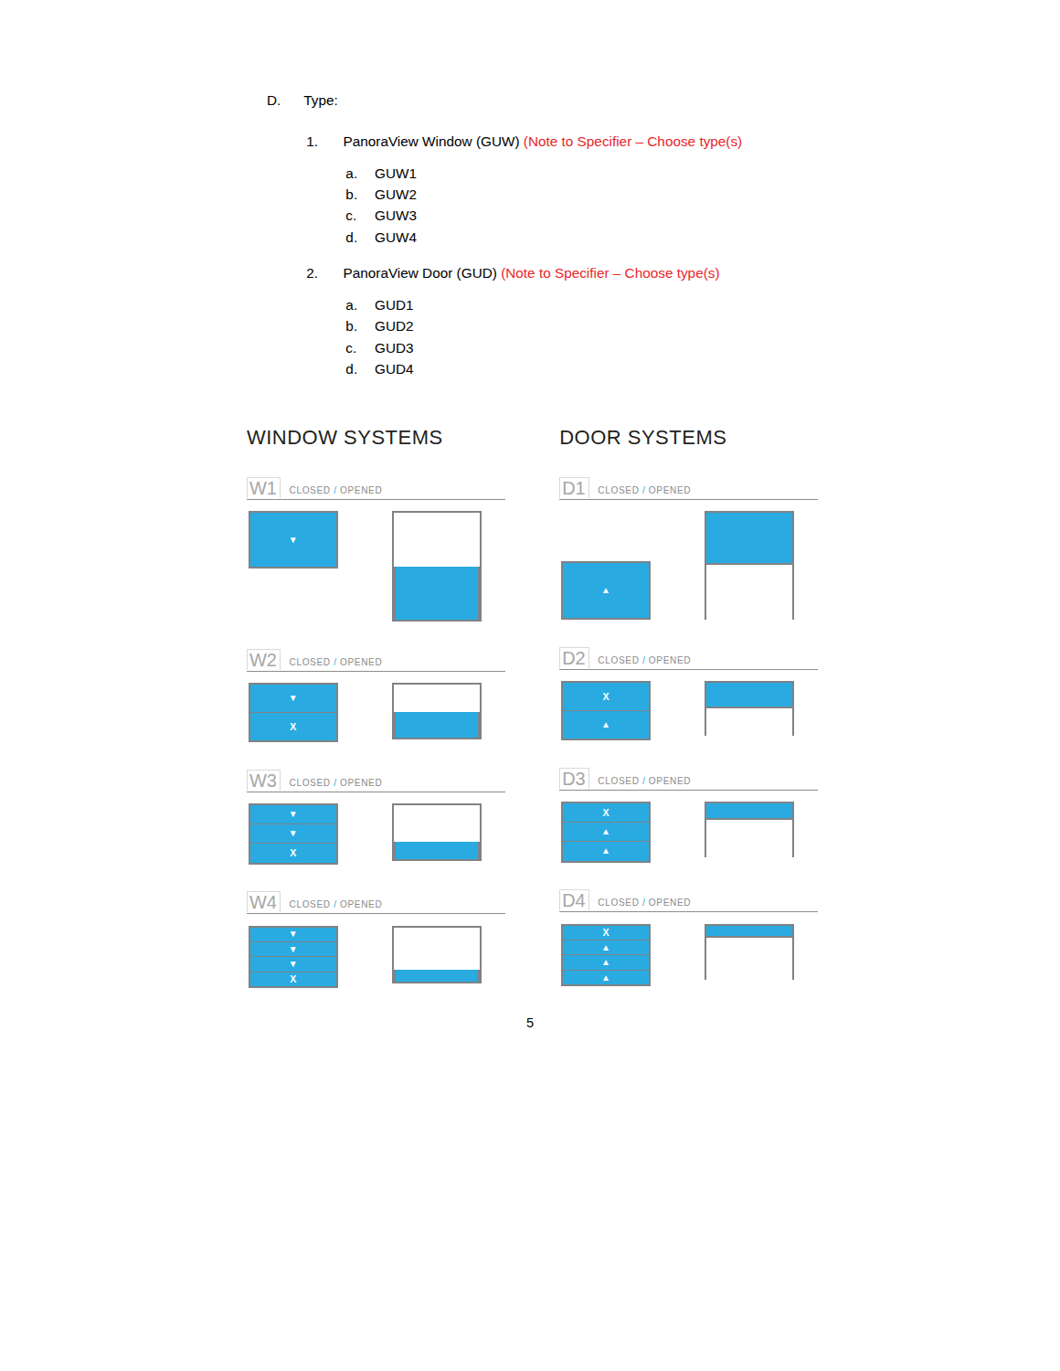D. Type:
1. PanoraView Window (GUW) (Note to Specifier – Choose type(s)
a. GUW1
b. GUW2
c. GUW3
d. GUW4
2. PanoraView Door (GUD) (Note to Specifier – Choose type(s)
a. GUD1
b. GUD2
c. GUD3
d. GUD4
WINDOW SYSTEMS
W1
CLOSED / OPENED
W2
CLOSED / OPENED
W3
CLOSED / OPENED
W4
CLOSED / OPENED
DOOR SYSTEMS
D1
CLOSED / OPENED
D2
CLOSED / OPENED
D3
CLOSED / OPENED
D4
CLOSED / OPENED
5